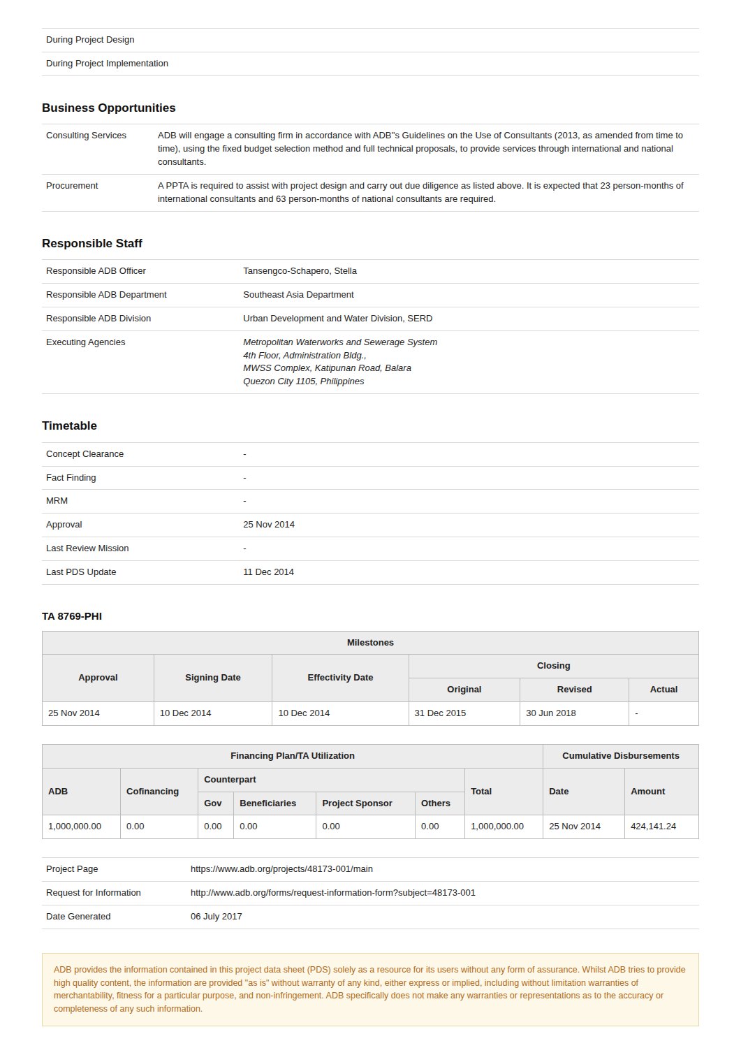| During Project Design |
| During Project Implementation |
Business Opportunities
| Consulting Services | ADB will engage a consulting firm in accordance with ADB''s Guidelines on the Use of Consultants (2013, as amended from time to time), using the fixed budget selection method and full technical proposals, to provide services through international and national consultants. |
| Procurement | A PPTA is required to assist with project design and carry out due diligence as listed above. It is expected that 23 person-months of international consultants and 63 person-months of national consultants are required. |
Responsible Staff
| Responsible ADB Officer | Tansengco-Schapero, Stella |
| Responsible ADB Department | Southeast Asia Department |
| Responsible ADB Division | Urban Development and Water Division, SERD |
| Executing Agencies | Metropolitan Waterworks and Sewerage System 4th Floor, Administration Bldg., MWSS Complex, Katipunan Road, Balara Quezon City 1105, Philippines |
Timetable
| Concept Clearance | - |
| Fact Finding | - |
| MRM | - |
| Approval | 25 Nov 2014 |
| Last Review Mission | - |
| Last PDS Update | 11 Dec 2014 |
TA 8769-PHI
| Milestones |
| --- |
| Approval | Signing Date | Effectivity Date | Closing |
| Original | Revised | Actual |
| 25 Nov 2014 | 10 Dec 2014 | 10 Dec 2014 | 31 Dec 2015 | 30 Jun 2018 | - |
| Financing Plan/TA Utilization | Cumulative Disbursements |
| --- | --- |
| ADB | Cofinancing | Counterpart | Total | Date | Amount |
| Gov | Beneficiaries | Project Sponsor | Others |
| 1,000,000.00 | 0.00 | 0.00 | 0.00 | 0.00 | 0.00 | 1,000,000.00 | 25 Nov 2014 | 424,141.24 |
| Project Page | https://www.adb.org/projects/48173-001/main |
| Request for Information | http://www.adb.org/forms/request-information-form?subject=48173-001 |
| Date Generated | 06 July 2017 |
ADB provides the information contained in this project data sheet (PDS) solely as a resource for its users without any form of assurance. Whilst ADB tries to provide high quality content, the information are provided "as is" without warranty of any kind, either express or implied, including without limitation warranties of merchantability, fitness for a particular purpose, and non-infringement. ADB specifically does not make any warranties or representations as to the accuracy or completeness of any such information.